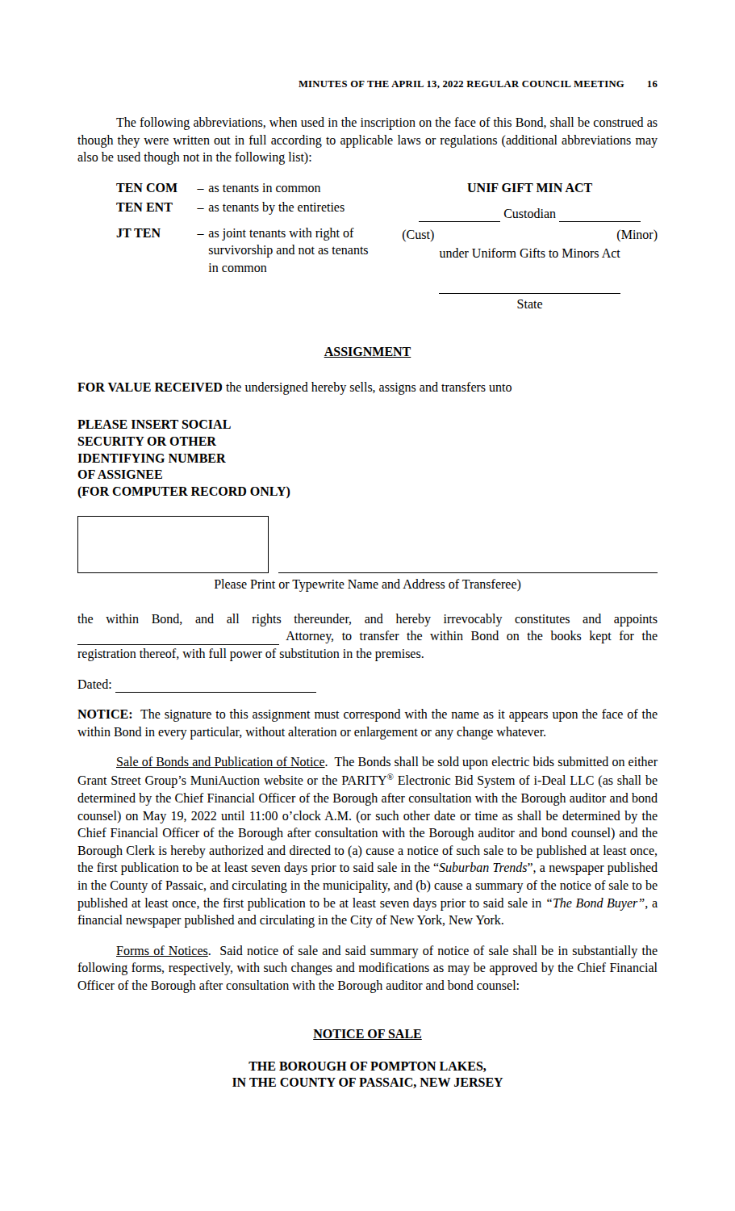MINUTES OF THE APRIL 13, 2022 REGULAR COUNCIL MEETING16
The following abbreviations, when used in the inscription on the face of this Bond, shall be construed as though they were written out in full according to applicable laws or regulations (additional abbreviations may also be used though not in the following list):
| TEN COM | – | as tenants in common | UNIF GIFT MIN ACT |
| TEN ENT | – | as tenants by the entireties | Custodian |
| JT TEN | – | as joint tenants with right of survivorship and not as tenants in common | (Cust) (Minor) under Uniform Gifts to Minors Act State |
ASSIGNMENT
FOR VALUE RECEIVED the undersigned hereby sells, assigns and transfers unto
PLEASE INSERT SOCIAL
SECURITY OR OTHER
IDENTIFYING NUMBER
OF ASSIGNEE
(FOR COMPUTER RECORD ONLY)
Please Print or Typewrite Name and Address of Transferee)
the within Bond, and all rights thereunder, and hereby irrevocably constitutes and appoints Attorney, to transfer the within Bond on the books kept for the registration thereof, with full power of substitution in the premises.
Dated:
NOTICE: The signature to this assignment must correspond with the name as it appears upon the face of the within Bond in every particular, without alteration or enlargement or any change whatever.
Sale of Bonds and Publication of Notice. The Bonds shall be sold upon electric bids submitted on either Grant Street Group’s MuniAuction website or the PARITY® Electronic Bid System of i-Deal LLC (as shall be determined by the Chief Financial Officer of the Borough after consultation with the Borough auditor and bond counsel) on May 19, 2022 until 11:00 o’clock A.M. (or such other date or time as shall be determined by the Chief Financial Officer of the Borough after consultation with the Borough auditor and bond counsel) and the Borough Clerk is hereby authorized and directed to (a) cause a notice of such sale to be published at least once, the first publication to be at least seven days prior to said sale in the “Suburban Trends”, a newspaper published in the County of Passaic, and circulating in the municipality, and (b) cause a summary of the notice of sale to be published at least once, the first publication to be at least seven days prior to said sale in “The Bond Buyer”, a financial newspaper published and circulating in the City of New York, New York.
Forms of Notices. Said notice of sale and said summary of notice of sale shall be in substantially the following forms, respectively, with such changes and modifications as may be approved by the Chief Financial Officer of the Borough after consultation with the Borough auditor and bond counsel:
NOTICE OF SALE
THE BOROUGH OF POMPTON LAKES,
IN THE COUNTY OF PASSAIC, NEW JERSEY